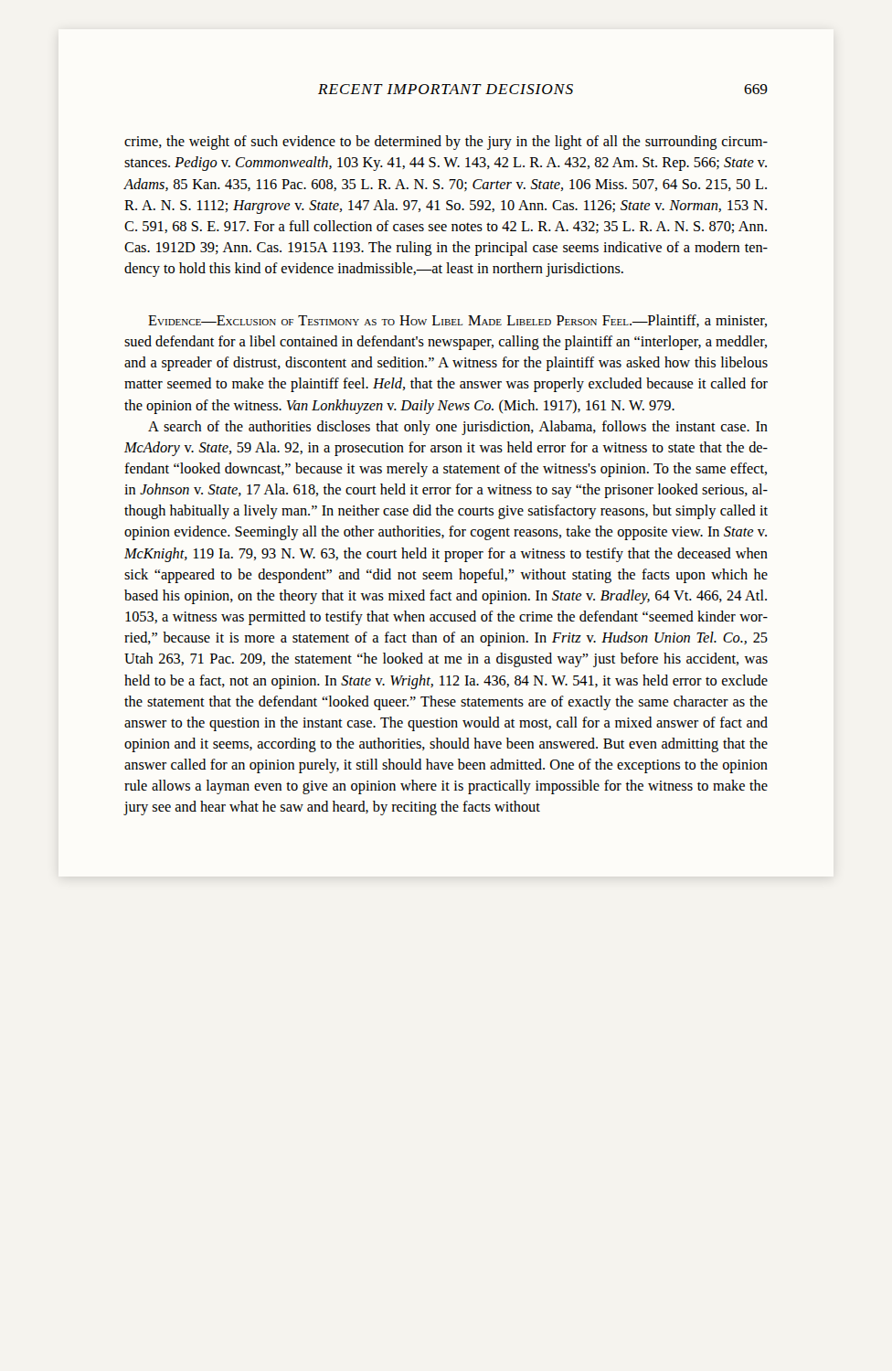RECENT IMPORTANT DECISIONS 669
crime, the weight of such evidence to be determined by the jury in the light of all the surrounding circumstances. Pedigo v. Commonwealth, 103 Ky. 41, 44 S. W. 143, 42 L. R. A. 432, 82 Am. St. Rep. 566; State v. Adams, 85 Kan. 435, 116 Pac. 608, 35 L. R. A. N. S. 70; Carter v. State, 106 Miss. 507, 64 So. 215, 50 L. R. A. N. S. 1112; Hargrove v. State, 147 Ala. 97, 41 So. 592, 10 Ann. Cas. 1126; State v. Norman, 153 N. C. 591, 68 S. E. 917. For a full collection of cases see notes to 42 L. R. A. 432; 35 L. R. A. N. S. 870; Ann. Cas. 1912D 39; Ann. Cas. 1915A 1193. The ruling in the principal case seems indicative of a modern tendency to hold this kind of evidence inadmissible,—at least in northern jurisdictions.
Evidence—Exclusion of Testimony as to How Libel Made Libeled Person Feel.—Plaintiff, a minister, sued defendant for a libel contained in defendant's newspaper, calling the plaintiff an “interloper, a meddler, and a spreader of distrust, discontent and sedition.” A witness for the plaintiff was asked how this libelous matter seemed to make the plaintiff feel. Held, that the answer was properly excluded because it called for the opinion of the witness. Van Lonkhuyzen v. Daily News Co. (Mich. 1917), 161 N. W. 979.
A search of the authorities discloses that only one jurisdiction, Alabama, follows the instant case. In McAdory v. State, 59 Ala. 92, in a prosecution for arson it was held error for a witness to state that the defendant “looked downcast,” because it was merely a statement of the witness's opinion. To the same effect, in Johnson v. State, 17 Ala. 618, the court held it error for a witness to say “the prisoner looked serious, although habitually a lively man.” In neither case did the courts give satisfactory reasons, but simply called it opinion evidence. Seemingly all the other authorities, for cogent reasons, take the opposite view. In State v. McKnight, 119 Ia. 79, 93 N. W. 63, the court held it proper for a witness to testify that the deceased when sick “appeared to be despondent” and “did not seem hopeful,” without stating the facts upon which he based his opinion, on the theory that it was mixed fact and opinion. In State v. Bradley, 64 Vt. 466, 24 Atl. 1053, a witness was permitted to testify that when accused of the crime the defendant “seemed kinder worried,” because it is more a statement of a fact than of an opinion. In Fritz v. Hudson Union Tel. Co., 25 Utah 263, 71 Pac. 209, the statement “he looked at me in a disgusted way” just before his accident, was held to be a fact, not an opinion. In State v. Wright, 112 Ia. 436, 84 N. W. 541, it was held error to exclude the statement that the defendant “looked queer.” These statements are of exactly the same character as the answer to the question in the instant case. The question would at most, call for a mixed answer of fact and opinion and it seems, according to the authorities, should have been answered. But even admitting that the answer called for an opinion purely, it still should have been admitted. One of the exceptions to the opinion rule allows a layman even to give an opinion where it is practically impossible for the witness to make the jury see and hear what he saw and heard, by reciting the facts without